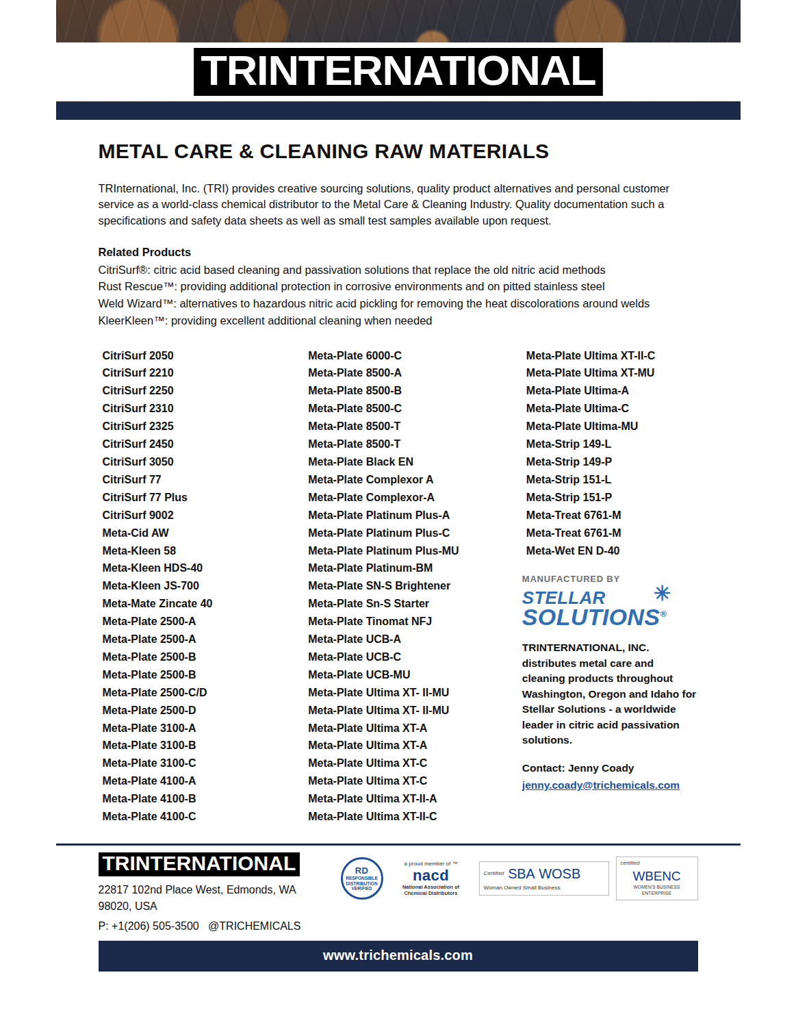TRINTERNATIONAL
METAL CARE & CLEANING RAW MATERIALS
TRInternational, Inc. (TRI) provides creative sourcing solutions, quality product alternatives and personal customer service as a world-class chemical distributor to the Metal Care & Cleaning Industry. Quality documentation such a specifications and safety data sheets as well as small test samples available upon request.
Related Products
CitriSurf®: citric acid based cleaning and passivation solutions that replace the old nitric acid methods
Rust Rescue™: providing additional protection in corrosive environments and on pitted stainless steel
Weld Wizard™: alternatives to hazardous nitric acid pickling for removing the heat discolorations around welds
KleerKleen™: providing excellent additional cleaning when needed
CitriSurf 2050
CitriSurf 2210
CitriSurf 2250
CitriSurf 2310
CitriSurf 2325
CitriSurf 2450
CitriSurf 3050
CitriSurf 77
CitriSurf 77 Plus
CitriSurf 9002
Meta-Cid AW
Meta-Kleen 58
Meta-Kleen HDS-40
Meta-Kleen JS-700
Meta-Mate Zincate 40
Meta-Plate 2500-A
Meta-Plate 2500-A
Meta-Plate 2500-B
Meta-Plate 2500-B
Meta-Plate 2500-C/D
Meta-Plate 2500-D
Meta-Plate 3100-A
Meta-Plate 3100-B
Meta-Plate 3100-C
Meta-Plate 4100-A
Meta-Plate 4100-B
Meta-Plate 4100-C
Meta-Plate 6000-C
Meta-Plate 8500-A
Meta-Plate 8500-B
Meta-Plate 8500-C
Meta-Plate 8500-T
Meta-Plate 8500-T
Meta-Plate Black EN
Meta-Plate Complexor A
Meta-Plate Complexor-A
Meta-Plate Platinum Plus-A
Meta-Plate Platinum Plus-C
Meta-Plate Platinum Plus-MU
Meta-Plate Platinum-BM
Meta-Plate SN-S Brightener
Meta-Plate Sn-S Starter
Meta-Plate Tinomat NFJ
Meta-Plate UCB-A
Meta-Plate UCB-C
Meta-Plate UCB-MU
Meta-Plate Ultima XT- II-MU
Meta-Plate Ultima XT- II-MU
Meta-Plate Ultima XT-A
Meta-Plate Ultima XT-A
Meta-Plate Ultima XT-C
Meta-Plate Ultima XT-C
Meta-Plate Ultima XT-II-A
Meta-Plate Ultima XT-II-C
Meta-Plate Ultima XT-II-C
Meta-Plate Ultima XT-MU
Meta-Plate Ultima-A
Meta-Plate Ultima-C
Meta-Plate Ultima-MU
Meta-Strip 149-L
Meta-Strip 149-P
Meta-Strip 151-L
Meta-Strip 151-P
Meta-Treat 6761-M
Meta-Treat 6761-M
Meta-Wet EN D-40
Manufactured by
✳ STELLAR SOLUTIONS®
TRINTERNATIONAL, INC. distributes metal care and cleaning products throughout Washington, Oregon and Idaho for Stellar Solutions - a worldwide leader in citric acid passivation solutions.
Contact: Jenny Coady
jenny.coady@trichemicals.com
TRINTERNATIONAL
22817 102nd Place West, Edmonds, WA 98020, USA
P: +1(206) 505-3500 @TRICHEMICALS
RD RESPONSIBLE
DISTRIBUTION VERIFIED
a proud member of ™ nacd National Association of
Chemical Distributors
Certified SBA WOSB
Woman Owned Small Business
certified WBENC WOMEN'S BUSINESS ENTERPRISE
www.trichemicals.com